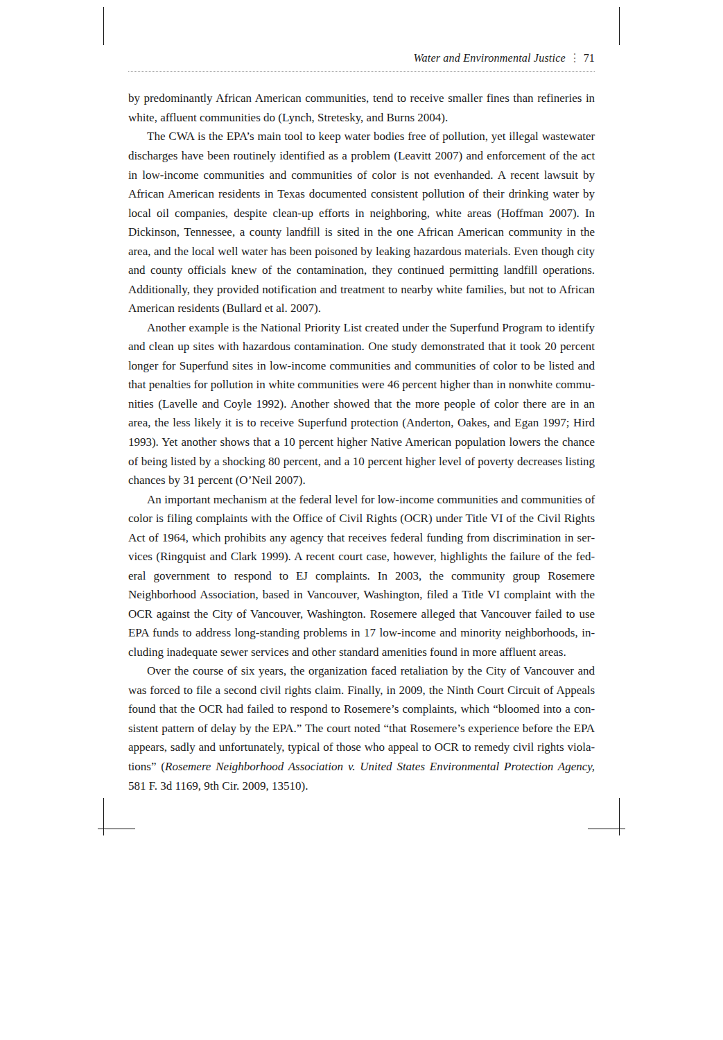Water and Environmental Justice⋮71
by predominantly African American communities, tend to receive smaller fines than refineries in white, affluent communities do (Lynch, Stretesky, and Burns 2004).
The CWA is the EPA’s main tool to keep water bodies free of pollution, yet illegal wastewater discharges have been routinely identified as a problem (Leavitt 2007) and enforcement of the act in low-income communities and communities of color is not evenhanded. A recent lawsuit by African American residents in Texas documented consistent pollution of their drinking water by local oil companies, despite clean-up efforts in neighboring, white areas (Hoffman 2007). In Dickinson, Tennessee, a county landfill is sited in the one African American community in the area, and the local well water has been poisoned by leaking hazardous materials. Even though city and county officials knew of the contamination, they continued permitting landfill operations. Additionally, they provided notification and treatment to nearby white families, but not to African American residents (Bullard et al. 2007).
Another example is the National Priority List created under the Superfund Program to identify and clean up sites with hazardous contamination. One study demonstrated that it took 20 percent longer for Superfund sites in low-income communities and communities of color to be listed and that penalties for pollution in white communities were 46 percent higher than in nonwhite communities (Lavelle and Coyle 1992). Another showed that the more people of color there are in an area, the less likely it is to receive Superfund protection (Anderton, Oakes, and Egan 1997; Hird 1993). Yet another shows that a 10 percent higher Native American population lowers the chance of being listed by a shocking 80 percent, and a 10 percent higher level of poverty decreases listing chances by 31 percent (O’Neil 2007).
An important mechanism at the federal level for low-income communities and communities of color is filing complaints with the Office of Civil Rights (OCR) under Title VI of the Civil Rights Act of 1964, which prohibits any agency that receives federal funding from discrimination in services (Ringquist and Clark 1999). A recent court case, however, highlights the failure of the federal government to respond to EJ complaints. In 2003, the community group Rosemere Neighborhood Association, based in Vancouver, Washington, filed a Title VI complaint with the OCR against the City of Vancouver, Washington. Rosemere alleged that Vancouver failed to use EPA funds to address long-standing problems in 17 low-income and minority neighborhoods, including inadequate sewer services and other standard amenities found in more affluent areas.
Over the course of six years, the organization faced retaliation by the City of Vancouver and was forced to file a second civil rights claim. Finally, in 2009, the Ninth Court Circuit of Appeals found that the OCR had failed to respond to Rosemere’s complaints, which “bloomed into a consistent pattern of delay by the EPA.” The court noted “that Rosemere’s experience before the EPA appears, sadly and unfortunately, typical of those who appeal to OCR to remedy civil rights violations” (Rosemere Neighborhood Association v. United States Environmental Protection Agency, 581 F. 3d 1169, 9th Cir. 2009, 13510).